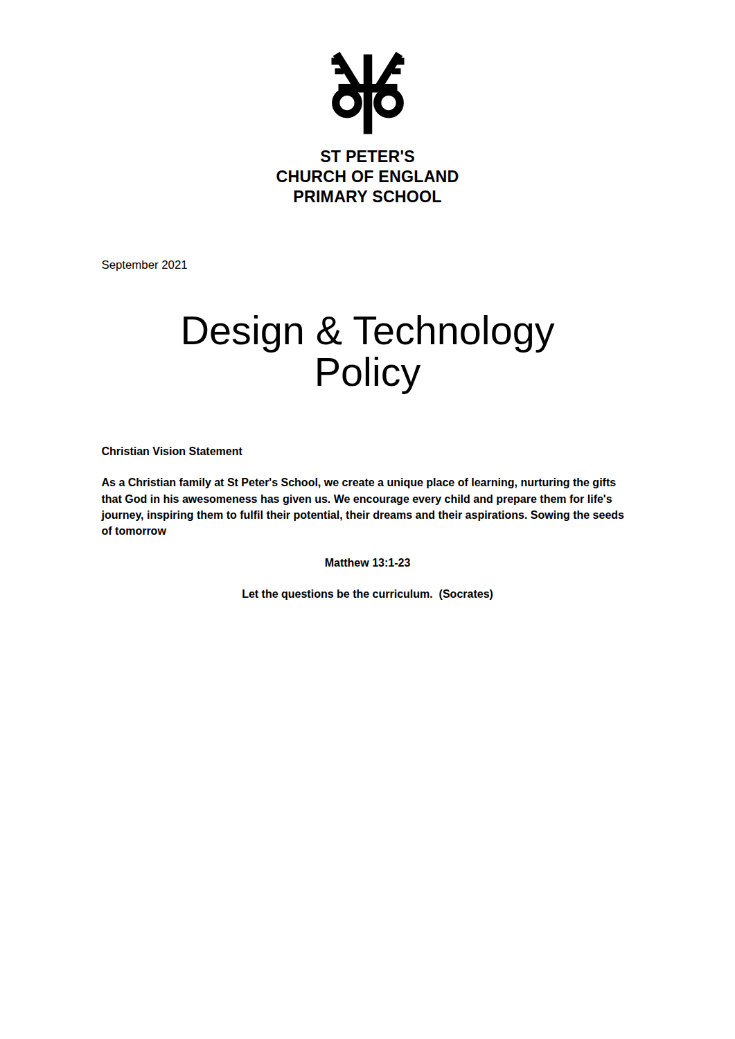Crossed keys and cross emblem of St Peter's Church of England Primary School
St Peter's Church of England Primary School
September 2021
Design & Technology Policy
Christian Vision Statement
As a Christian family at St Peter's School, we create a unique place of learning, nurturing the gifts that God in his awesomeness has given us. We encourage every child and prepare them for life's journey, inspiring them to fulfil their potential, their dreams and their aspirations. Sowing the seeds of tomorrow
Matthew 13:1-23
Let the questions be the curriculum. (Socrates)